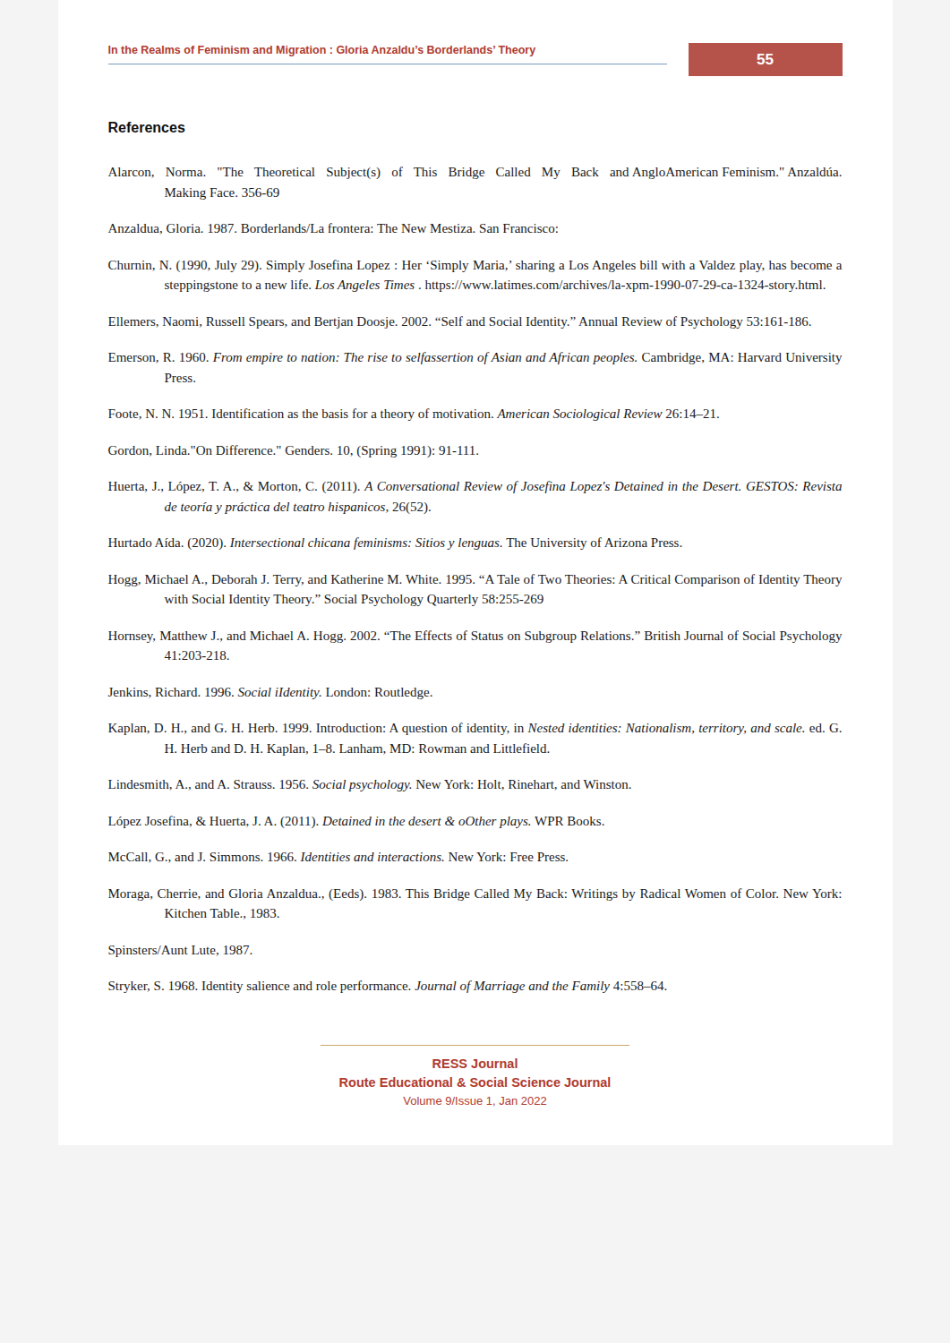In the Realms of Feminism and Migration : Gloria Anzaldu’s Borderlands’ Theory
55
References
Alarcon, Norma. "The Theoretical Subject(s) of This Bridge Called My Back and AngloAmerican Feminism." Anzaldúa. Making Face. 356-69
Anzaldua, Gloria. 1987. Borderlands/La frontera: The New Mestiza. San Francisco:
Churnin, N. (1990, July 29). Simply Josefina Lopez : Her ‘Simply Maria,’ sharing a Los Angeles bill with a Valdez play, has become a steppingstone to a new life. Los Angeles Times . https://www.latimes.com/archives/la-xpm-1990-07-29-ca-1324-story.html.
Ellemers, Naomi, Russell Spears, and Bertjan Doosje. 2002. “Self and Social Identity.” Annual Review of Psychology 53:161-186.
Emerson, R. 1960. From empire to nation: The rise to selfassertion of Asian and African peoples. Cambridge, MA: Harvard University Press.
Foote, N. N. 1951. Identification as the basis for a theory of motivation. American Sociological Review 26:14–21.
Gordon, Linda."On Difference." Genders. 10, (Spring 1991): 91-111.
Huerta, J., López, T. A., & Morton, C. (2011). A Conversational Review of Josefina Lopez's Detained in the Desert. GESTOS: Revista de teoría y práctica del teatro hispanicos, 26(52).
Hurtado Aída. (2020). Intersectional chicana feminisms: Sitios y lenguas. The University of Arizona Press.
Hogg, Michael A., Deborah J. Terry, and Katherine M. White. 1995. “A Tale of Two Theories: A Critical Comparison of Identity Theory with Social Identity Theory.” Social Psychology Quarterly 58:255-269
Hornsey, Matthew J., and Michael A. Hogg. 2002. “The Effects of Status on Subgroup Relations.” British Journal of Social Psychology 41:203-218.
Jenkins, Richard. 1996. Social iIdentity. London: Routledge.
Kaplan, D. H., and G. H. Herb. 1999. Introduction: A question of identity, in Nested identities: Nationalism, territory, and scale. ed. G. H. Herb and D. H. Kaplan, 1–8. Lanham, MD: Rowman and Littlefield.
Lindesmith, A., and A. Strauss. 1956. Social psychology. New York: Holt, Rinehart, and Winston.
López Josefina, & Huerta, J. A. (2011). Detained in the desert & oOther plays. WPR Books.
McCall, G., and J. Simmons. 1966. Identities and interactions. New York: Free Press.
Moraga, Cherrie, and Gloria Anzaldua., (Eeds). 1983. This Bridge Called My Back: Writings by Radical Women of Color. New York: Kitchen Table., 1983.
Spinsters/Aunt Lute, 1987.
Stryker, S. 1968. Identity salience and role performance. Journal of Marriage and the Family 4:558–64.
RESS Journal
Route Educational & Social Science Journal
Volume 9/Issue 1, Jan 2022